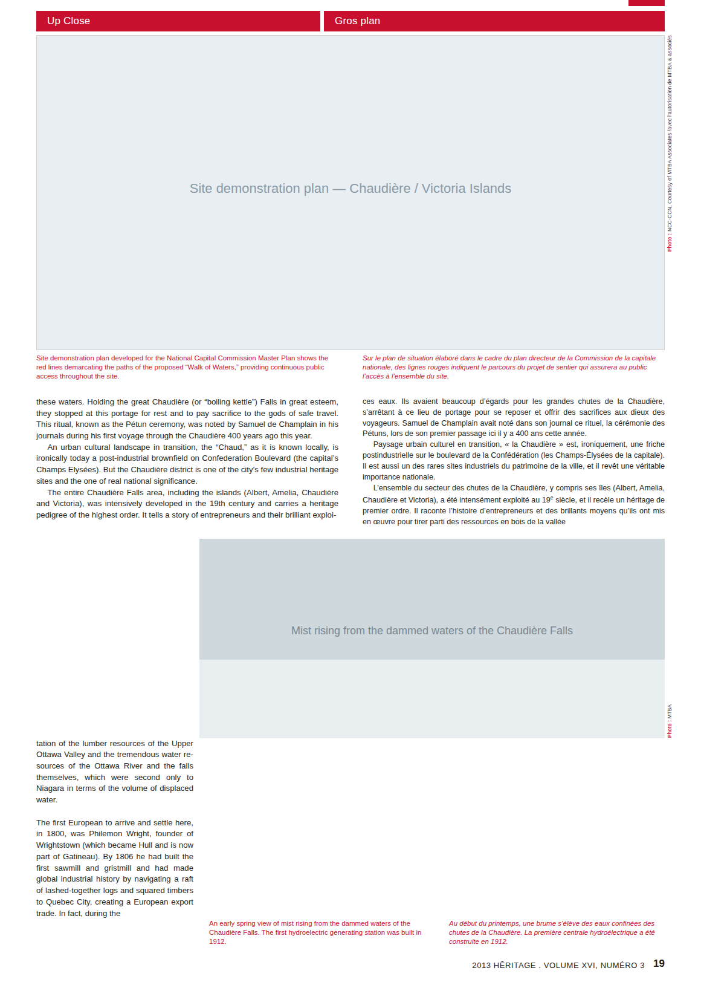Up Close
Gros plan
Photo : NCC-CCN, Courtesy of MTBA Associates /avec l’autorisation de MTBA & associés
Site demonstration plan developed for the National Capital Commission Master Plan shows the red lines demarcating the paths of the proposed “Walk of Waters,” providing continuous public access throughout the site.
Sur le plan de situation élaboré dans le cadre du plan directeur de la Commission de la capitale nationale, des lignes rouges indiquent le parcours du projet de sentier qui assurera au public l’accès à l’ensemble du site.
these waters. Holding the great Chaudière (or “boiling kettle”) Falls in great esteem, they stopped at this portage for rest and to pay sacrifice to the gods of safe travel. This ritual, known as the Pétun ceremony, was noted by Samuel de Champlain in his journals during his first voyage through the Chaudière 400 years ago this year.
An urban cultural landscape in transition, the “Chaud,” as it is known locally, is ironically today a post-industrial brownfield on Confederation Boulevard (the capital’s Champs Elysées). But the Chaudière district is one of the city’s few industrial heritage sites and the one of real national significance.
The entire Chaudière Falls area, including the islands (Albert, Amelia, Chaudière and Victoria), was intensively developed in the 19th century and carries a heritage pedigree of the highest order. It tells a story of entrepreneurs and their brilliant exploi-
ces eaux. Ils avaient beaucoup d’égards pour les grandes chutes de la Chaudière, s’arrêtant à ce lieu de portage pour se reposer et offrir des sacrifices aux dieux des voyageurs. Samuel de Champlain avait noté dans son journal ce rituel, la cérémonie des Pétuns, lors de son premier passage ici il y a 400 ans cette année.
Paysage urbain culturel en transition, « la Chaudière » est, ironiquement, une friche postindustrielle sur le boulevard de la Confédération (les Champs-Élysées de la capitale). Il est aussi un des rares sites industriels du patrimoine de la ville, et il revêt une véritable importance nationale.
L’ensemble du secteur des chutes de la Chaudière, y compris ses îles (Albert, Amelia, Chaudière et Victoria), a été intensément exploité au 19e siècle, et il recèle un héritage de premier ordre. Il raconte l’histoire d’entrepreneurs et des brillants moyens qu’ils ont mis en œuvre pour tirer parti des ressources en bois de la vallée
Photo : MTBA
tation of the lumber resources of the Upper Ottawa Valley and the tremendous water resources of the Ottawa River and the falls themselves, which were second only to Niagara in terms of the volume of displaced water.
The first European to arrive and settle here, in 1800, was Philemon Wright, founder of Wrightstown (which became Hull and is now part of Gatineau). By 1806 he had built the first sawmill and gristmill and had made global industrial history by navigating a raft of lashed-together logs and squared timbers to Quebec City, creating a European export trade. In fact, during the
An early spring view of mist rising from the dammed waters of the Chaudière Falls. The first hydroelectric generating station was built in 1912.
Au début du printemps, une brume s’élève des eaux confinées des chutes de la Chaudière. La première centrale hydroélectrique a été construite en 1912.
2013 HĒRITAGE . VOLUME XVI, NUMÉRO 3
19